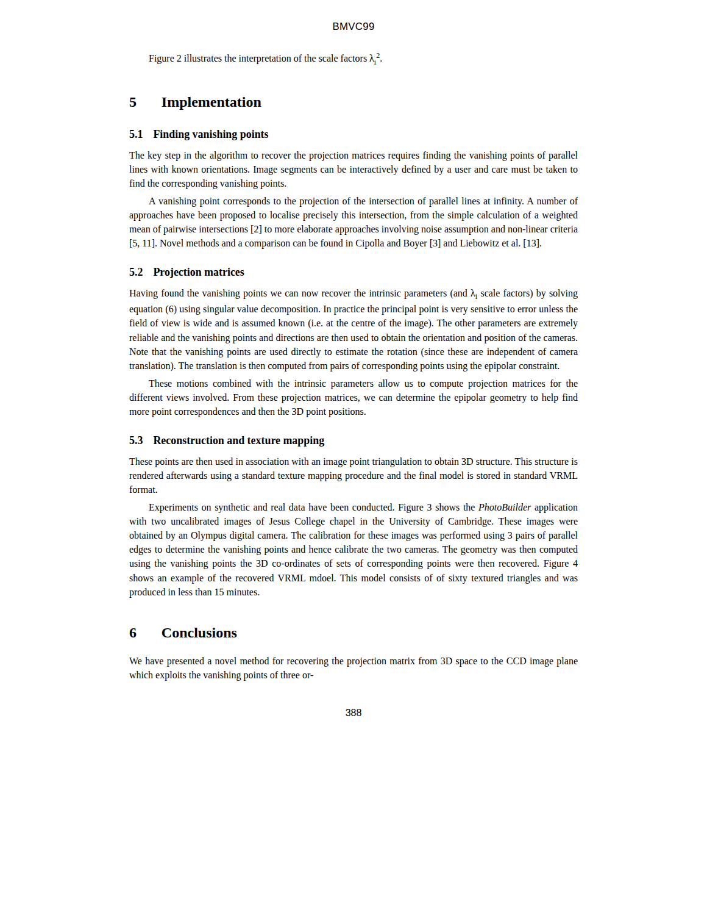BMVC99
Figure 2 illustrates the interpretation of the scale factors λi 2.
5 Implementation
5.1 Finding vanishing points
The key step in the algorithm to recover the projection matrices requires finding the vanishing points of parallel lines with known orientations. Image segments can be interactively defined by a user and care must be taken to find the corresponding vanishing points.
A vanishing point corresponds to the projection of the intersection of parallel lines at infinity. A number of approaches have been proposed to localise precisely this intersection, from the simple calculation of a weighted mean of pairwise intersections [2] to more elaborate approaches involving noise assumption and non-linear criteria [5, 11]. Novel methods and a comparison can be found in Cipolla and Boyer [3] and Liebowitz et al. [13].
5.2 Projection matrices
Having found the vanishing points we can now recover the intrinsic parameters (and λi scale factors) by solving equation (6) using singular value decomposition. In practice the principal point is very sensitive to error unless the field of view is wide and is assumed known (i.e. at the centre of the image). The other parameters are extremely reliable and the vanishing points and directions are then used to obtain the orientation and position of the cameras. Note that the vanishing points are used directly to estimate the rotation (since these are independent of camera translation). The translation is then computed from pairs of corresponding points using the epipolar constraint.
These motions combined with the intrinsic parameters allow us to compute projection matrices for the different views involved. From these projection matrices, we can determine the epipolar geometry to help find more point correspondences and then the 3D point positions.
5.3 Reconstruction and texture mapping
These points are then used in association with an image point triangulation to obtain 3D structure. This structure is rendered afterwards using a standard texture mapping procedure and the final model is stored in standard VRML format.
Experiments on synthetic and real data have been conducted. Figure 3 shows the PhotoBuilder application with two uncalibrated images of Jesus College chapel in the University of Cambridge. These images were obtained by an Olympus digital camera. The calibration for these images was performed using 3 pairs of parallel edges to determine the vanishing points and hence calibrate the two cameras. The geometry was then computed using the vanishing points the 3D co-ordinates of sets of corresponding points were then recovered. Figure 4 shows an example of the recovered VRML mdoel. This model consists of of sixty textured triangles and was produced in less than 15 minutes.
6 Conclusions
We have presented a novel method for recovering the projection matrix from 3D space to the CCD image plane which exploits the vanishing points of three or-
388